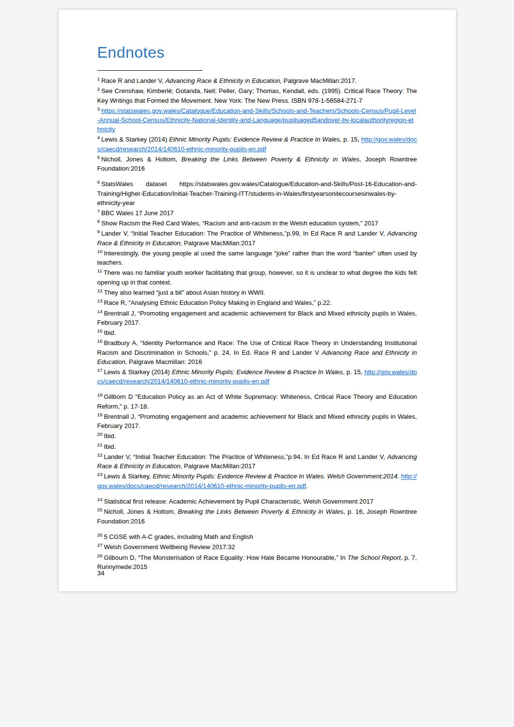Endnotes
Race R and Lander V, Advancing Race & Ethnicity in Education, Palgrave MacMillan:2017.
See Crenshaw, Kimberlé; Gotanda, Neil; Peller, Gary; Thomas, Kendall, eds. (1995). Critical Race Theory: The Key Writings that Formed the Movement. New York: The New Press. ISBN 978-1-56584-271-7
https://statswales.gov.wales/Catalogue/Education-and-Skills/Schools-and-Teachers/Schools-Census/Pupil-Level-Annual-School-Census/Ethnicity-National-Identity-and-Language/pupilsaged5andover-by-localauthorityregion-ethnicity
Lewis & Starkey (2014) Ethnic Minority Pupils: Evidence Review & Practice In Wales, p. 15, http://gov.wales/docs/caecd/research/2014/140610-ethnic-minority-pupils-en.pdf
Nicholl, Jones & Holtom, Breaking the Links Between Poverty & Ethnicity in Wales, Joseph Rowntree Foundation:2016
StatsWales dataset https://statswales.gov.wales/Catalogue/Education-and-Skills/Post-16-Education-and-Training/Higher-Education/Initial-Teacher-Training-ITT/students-in-Wales/firstyearsonitecoursesinwales-by-ethnicity-year
BBC Wales 17 June 2017
Show Racism the Red Card Wales, “Racism and anti-racism in the Welsh education system,” 2017
Lander V, “Initial Teacher Education: The Practice of Whiteness,”p.99, In Ed Race R and Lander V, Advancing Race & Ethnicity in Education, Palgrave MacMillan:2017
Interestingly, the young people al used the same language “joke” rather than the word “banter” often used by teachers.
There was no familiar youth worker facilitating that group, however, so it is unclear to what degree the kids felt opening up in that context.
They also learned “just a bit” about Asian history in WWII.
Race R, “Analysing Ethnic Education Policy Making in England and Wales,” p.22.
Brentnall J, “Promoting engagement and academic achievement for Black and Mixed ethnicity pupils in Wales, February 2017.
Ibid.
Bradbury A, “Identity Performance and Race: The Use of Critical Race Theory in Understanding Institutional Racism and Discrimination in Schools,” p. 24, In Ed. Race R and Lander V Advancing Race and Ethnicity in Education, Palgrave Macmillan: 2016
Lewis & Starkey (2014) Ethnic Minority Pupils: Evidence Review & Practice In Wales, p. 15, http://gov.wales/docs/caecd/research/2014/140610-ethnic-minority-pupils-en.pdf
Gillborn D “Education Policy as an Act of White Supremacy: Whiteness, Critical Race Theory and Education Reform,” p. 17-18.
Brentnall J, “Promoting engagement and academic achievement for Black and Mixed ethnicity pupils in Wales, February 2017.
Ibid.
Ibid.
Lander V, “Initial Teacher Education: The Practice of Whiteness,”p.94, In Ed Race R and Lander V, Advancing Race & Ethnicity in Education, Palgrave MacMillan:2017
Lewis & Starkey, Ethnic Minority Pupils: Evidence Review & Practice In Wales. Welsh Government:2014. http://gov.wales/docs/caecd/research/2014/140610-ethnic-minority-pupils-en.pdf.
Statistical first release: Academic Achievement by Pupil Characteristic, Welsh Government 2017
Nicholl, Jones & Holtom, Breaking the Links Between Poverty & Ethnicity in Wales, p. 16, Joseph Rowntree Foundation:2016
5 CGSE with A-C grades, including Math and English
Welsh Government Wellbeing Review 2017:32
Gilbourn D, “The Monsterisation of Race Equality: How Hate Became Honourable,” In The School Report, p. 7, Runnymede:2015
34